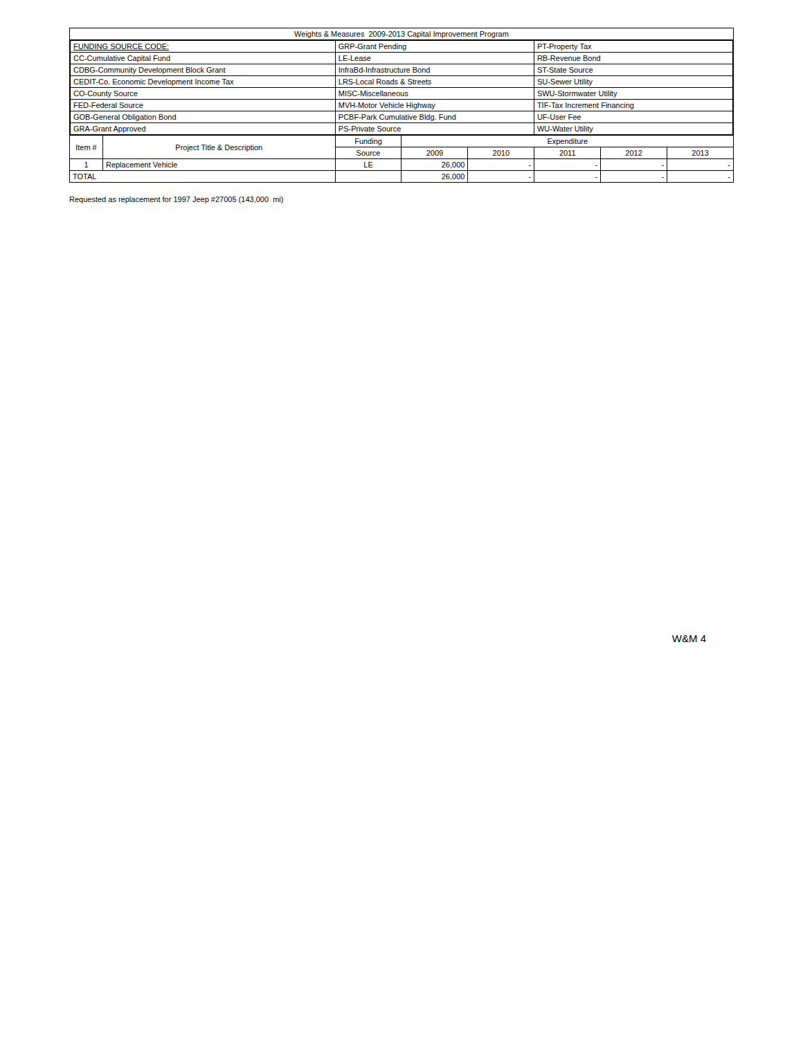| Weights & Measures 2009-2013 Capital Improvement Program |
| / FUNDING SOURCE CODE: / GRP-Grant Pending / PT-Property Tax / / CC-Cumulative Capital Fund / LE-Lease / RB-Revenue Bond / / CDBG-Community Development Block Grant / InfraBd-Infrastructure Bond / ST-State Source / / CEDIT-Co. Economic Development Income Tax / LRS-Local Roads & Streets / SU-Sewer Utility / / CO-County Source / MISC-Miscellaneous / SWU-Stormwater Utility / / FED-Federal Source / MVH-Motor Vehicle Highway / TIF-Tax Increment Financing / / GOB-General Obligation Bond / PCBF-Park Cumulative Bldg. Fund / UF-User Fee / / GRA-Grant Approved / PS-Private Source / WU-Water Utility / |
| Item # | Project Title & Description | Funding | Expenditure |
| Source | 2009 | 2010 | 2011 | 2012 | 2013 |
| 1 | Replacement Vehicle | LE | 26,000 | - | - | - | - |
| TOTAL | | 26,000 | - | - | - | - |
Requested as replacement for 1997 Jeep #27005 (143,000 mi)
W&M 4